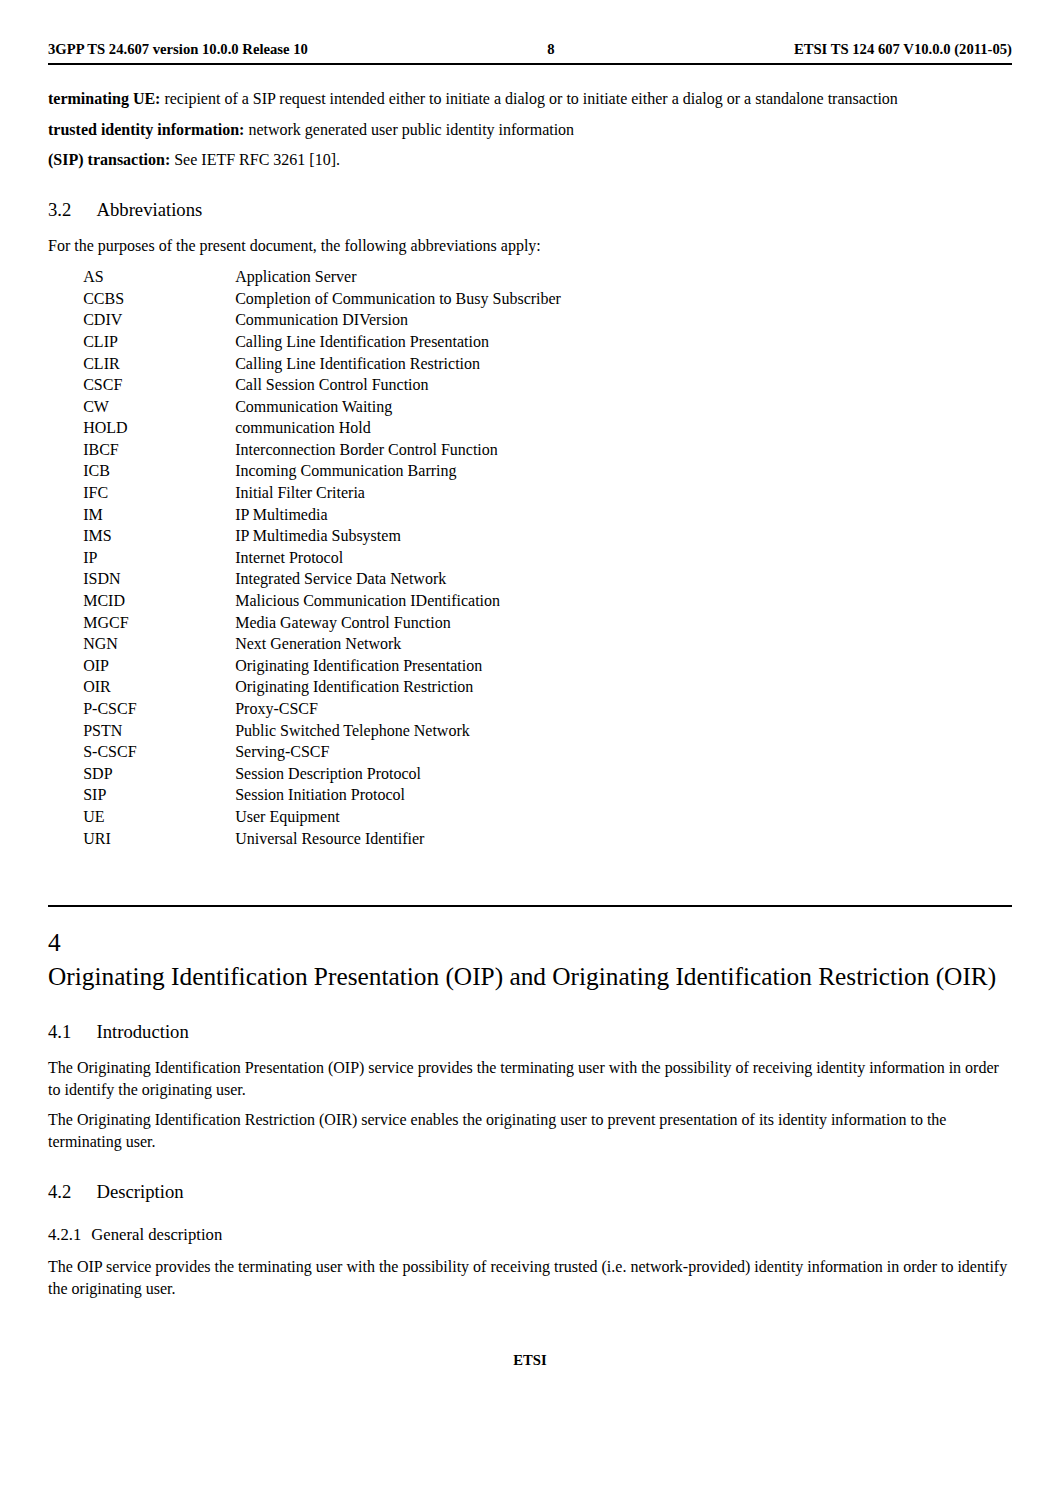3GPP TS 24.607 version 10.0.0 Release 10 8 ETSI TS 124 607 V10.0.0 (2011-05)
terminating UE: recipient of a SIP request intended either to initiate a dialog or to initiate either a dialog or a standalone transaction
trusted identity information: network generated user public identity information
(SIP) transaction: See IETF RFC 3261 [10].
3.2 Abbreviations
For the purposes of the present document, the following abbreviations apply:
AS
Application Server
CCBS
Completion of Communication to Busy Subscriber
CDIV
Communication DIVersion
CLIP
Calling Line Identification Presentation
CLIR
Calling Line Identification Restriction
CSCF
Call Session Control Function
CW
Communication Waiting
HOLD
communication Hold
IBCF
Interconnection Border Control Function
ICB
Incoming Communication Barring
IFC
Initial Filter Criteria
IM
IP Multimedia
IMS
IP Multimedia Subsystem
IP
Internet Protocol
ISDN
Integrated Service Data Network
MCID
Malicious Communication IDentification
MGCF
Media Gateway Control Function
NGN
Next Generation Network
OIP
Originating Identification Presentation
OIR
Originating Identification Restriction
P-CSCF
Proxy-CSCF
PSTN
Public Switched Telephone Network
S-CSCF
Serving-CSCF
SDP
Session Description Protocol
SIP
Session Initiation Protocol
UE
User Equipment
URI
Universal Resource Identifier
4 Originating Identification Presentation (OIP) and Originating Identification Restriction (OIR)
4.1 Introduction
The Originating Identification Presentation (OIP) service provides the terminating user with the possibility of receiving identity information in order to identify the originating user.
The Originating Identification Restriction (OIR) service enables the originating user to prevent presentation of its identity information to the terminating user.
4.2 Description
4.2.1 General description
The OIP service provides the terminating user with the possibility of receiving trusted (i.e. network-provided) identity information in order to identify the originating user.
ETSI